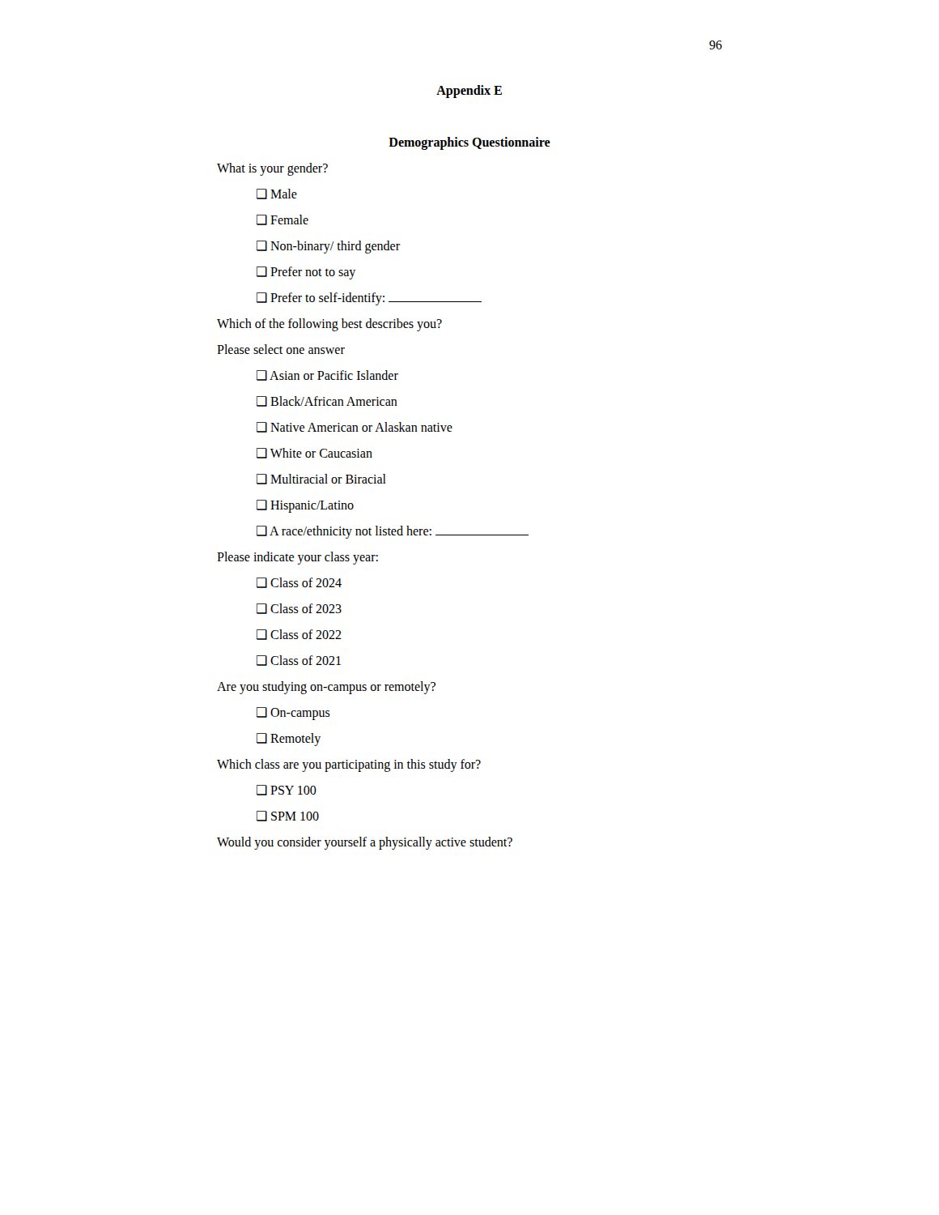96
Appendix E
Demographics Questionnaire
What is your gender?
❑ Male
❑ Female
❑ Non-binary/ third gender
❑ Prefer not to say
❑ Prefer to self-identify:
Which of the following best describes you?
Please select one answer
❑ Asian or Pacific Islander
❑ Black/African American
❑ Native American or Alaskan native
❑ White or Caucasian
❑ Multiracial or Biracial
❑ Hispanic/Latino
❑ A race/ethnicity not listed here:
Please indicate your class year:
❑ Class of 2024
❑ Class of 2023
❑ Class of 2022
❑ Class of 2021
Are you studying on-campus or remotely?
❑ On-campus
❑ Remotely
Which class are you participating in this study for?
❑ PSY 100
❑ SPM 100
Would you consider yourself a physically active student?